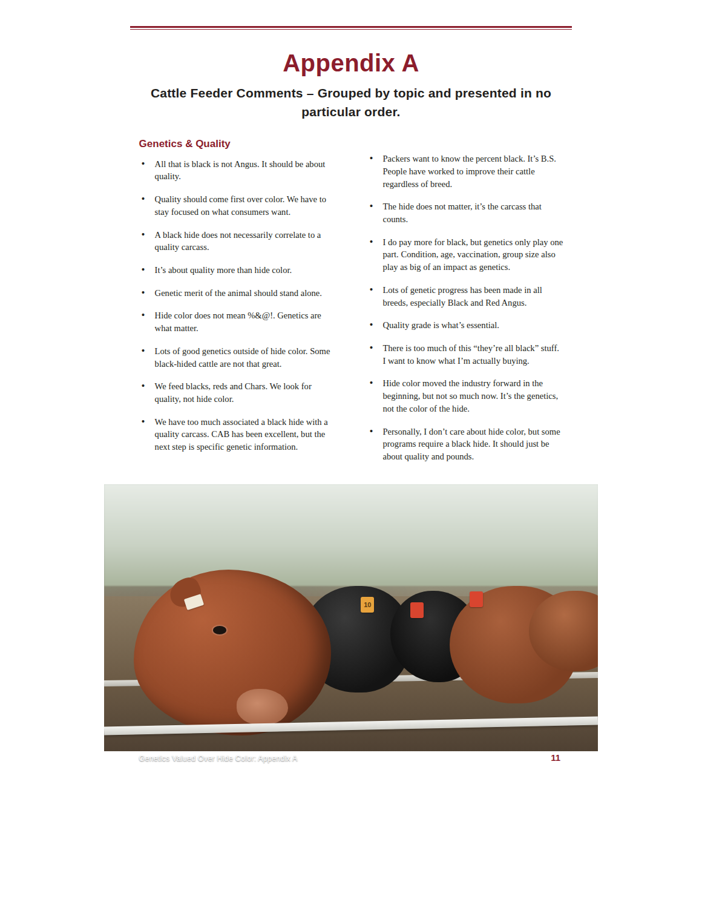Appendix A
Cattle Feeder Comments – Grouped by topic and presented in no particular order.
Genetics & Quality
All that is black is not Angus. It should be about quality.
Quality should come first over color. We have to stay focused on what consumers want.
A black hide does not necessarily correlate to a quality carcass.
It’s about quality more than hide color.
Genetic merit of the animal should stand alone.
Hide color does not mean %&@!. Genetics are what matter.
Lots of good genetics outside of hide color. Some black-hided cattle are not that great.
We feed blacks, reds and Chars. We look for quality, not hide color.
We have too much associated a black hide with a quality carcass. CAB has been excellent, but the next step is specific genetic information.
Packers want to know the percent black. It’s B.S. People have worked to improve their cattle regardless of breed.
The hide does not matter, it’s the carcass that counts.
I do pay more for black, but genetics only play one part. Condition, age, vaccination, group size also play as big of an impact as genetics.
Lots of genetic progress has been made in all breeds, especially Black and Red Angus.
Quality grade is what’s essential.
There is too much of this “they’re all black” stuff. I want to know what I’m actually buying.
Hide color moved the industry forward in the beginning, but not so much now. It’s the genetics, not the color of the hide.
Personally, I don’t care about hide color, but some programs require a black hide. It should just be about quality and pounds.
10
Genetics Valued Over Hide Color: Appendix A 11